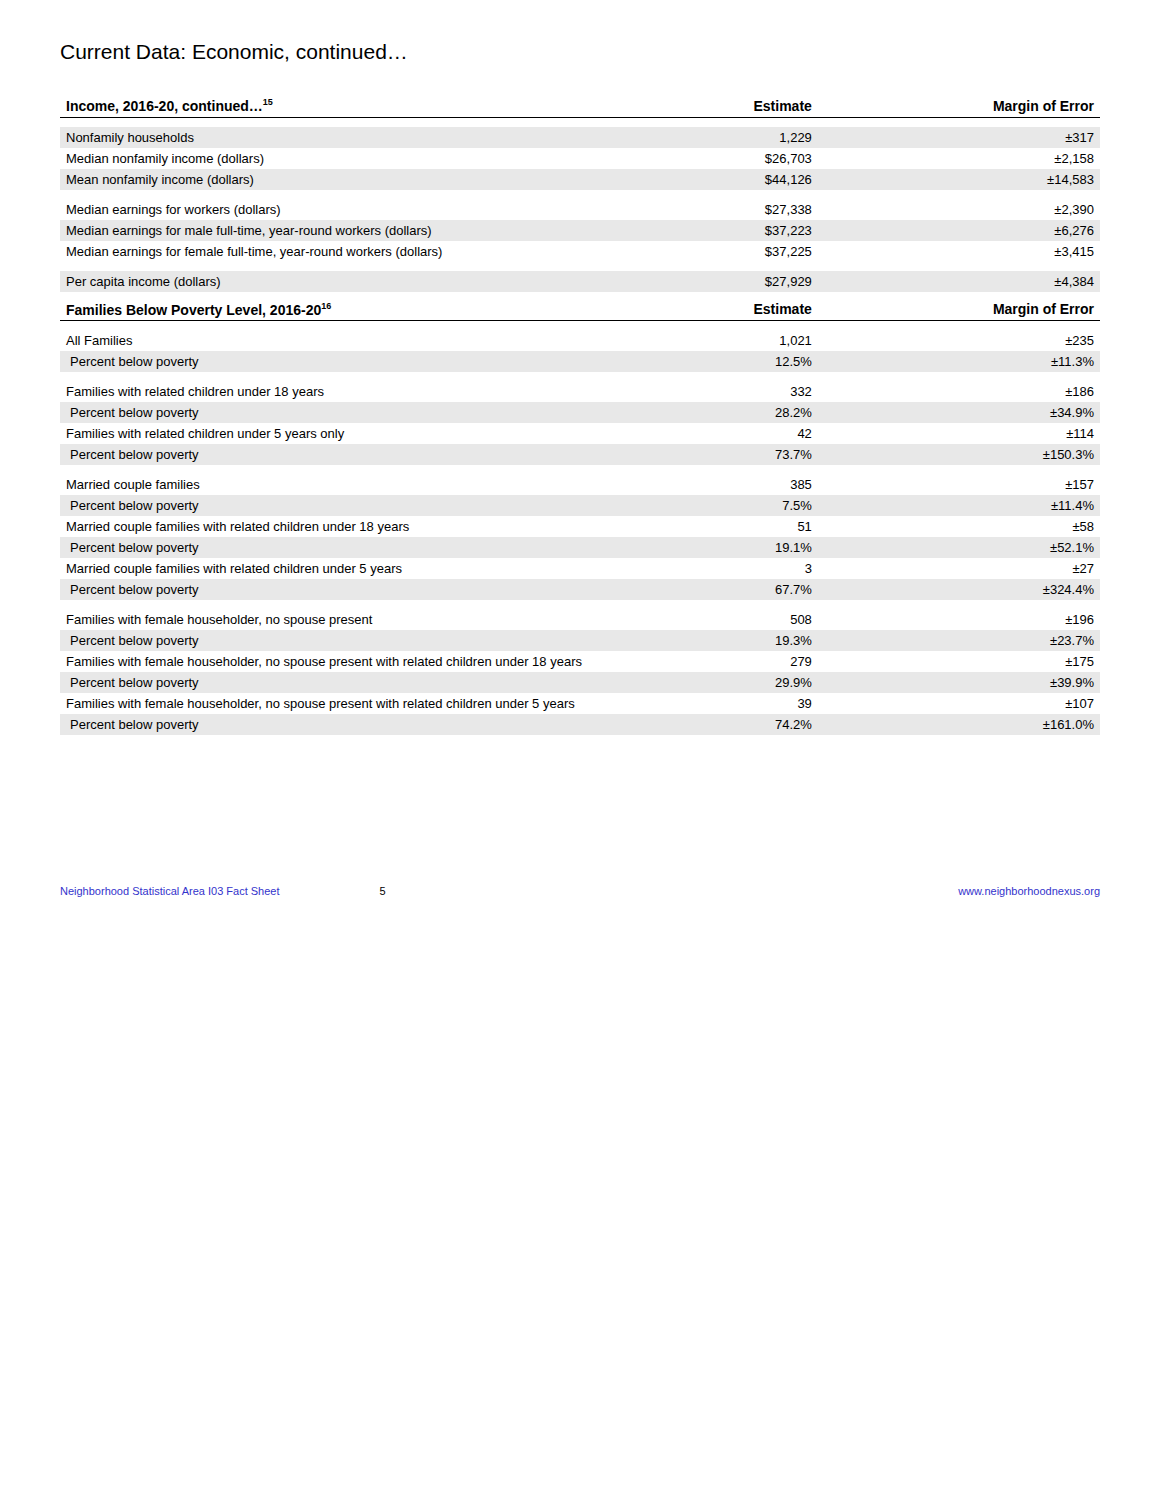Current Data: Economic, continued…
| Income, 2016-20, continued… 15 | Estimate | Margin of Error |
| --- | --- | --- |
| Nonfamily households | 1,229 | ±317 |
| Median nonfamily income (dollars) | $26,703 | ±2,158 |
| Mean nonfamily income (dollars) | $44,126 | ±14,583 |
| Median earnings for workers (dollars) | $27,338 | ±2,390 |
| Median earnings for male full-time, year-round workers (dollars) | $37,223 | ±6,276 |
| Median earnings for female full-time, year-round workers (dollars) | $37,225 | ±3,415 |
| Per capita income (dollars) | $27,929 | ±4,384 |
| Families Below Poverty Level, 2016-20 16 | Estimate | Margin of Error |
| --- | --- | --- |
| All Families | 1,021 | ±235 |
| Percent below poverty | 12.5% | ±11.3% |
| Families with related children under 18 years | 332 | ±186 |
| Percent below poverty | 28.2% | ±34.9% |
| Families with related children under 5 years only | 42 | ±114 |
| Percent below poverty | 73.7% | ±150.3% |
| Married couple families | 385 | ±157 |
| Percent below poverty | 7.5% | ±11.4% |
| Married couple families with related children under 18 years | 51 | ±58 |
| Percent below poverty | 19.1% | ±52.1% |
| Married couple families with related children under 5 years | 3 | ±27 |
| Percent below poverty | 67.7% | ±324.4% |
| Families with female householder, no spouse present | 508 | ±196 |
| Percent below poverty | 19.3% | ±23.7% |
| Families with female householder, no spouse present with related children under 18 years | 279 | ±175 |
| Percent below poverty | 29.9% | ±39.9% |
| Families with female householder, no spouse present with related children under 5 years | 39 | ±107 |
| Percent below poverty | 74.2% | ±161.0% |
Neighborhood Statistical Area I03 Fact Sheet 5 www.neighborhoodnexus.org